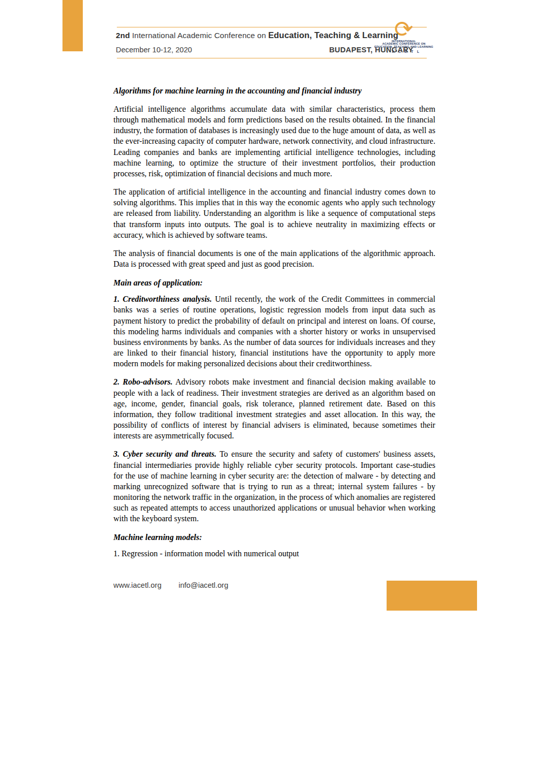⟳
INTERNATIONAL
ACADEMIC CONFERENCE ON
EDUCATION, TEACHING AND LEARNING
I A C E T L
2nd International Academic Conference on Education, Teaching & Learning
December 10-12, 2020 BUDAPEST, HUNGARY
Algorithms for machine learning in the accounting and financial industry
Artificial intelligence algorithms accumulate data with similar characteristics, process them through mathematical models and form predictions based on the results obtained. In the financial industry, the formation of databases is increasingly used due to the huge amount of data, as well as the ever-increasing capacity of computer hardware, network connectivity, and cloud infrastructure. Leading companies and banks are implementing artificial intelligence technologies, including machine learning, to optimize the structure of their investment portfolios, their production processes, risk, optimization of financial decisions and much more.
The application of artificial intelligence in the accounting and financial industry comes down to solving algorithms. This implies that in this way the economic agents who apply such technology are released from liability. Understanding an algorithm is like a sequence of computational steps that transform inputs into outputs. The goal is to achieve neutrality in maximizing effects or accuracy, which is achieved by software teams.
The analysis of financial documents is one of the main applications of the algorithmic approach. Data is processed with great speed and just as good precision.
Main areas of application:
1. Creditworthiness analysis. Until recently, the work of the Credit Committees in commercial banks was a series of routine operations, logistic regression models from input data such as payment history to predict the probability of default on principal and interest on loans. Of course, this modeling harms individuals and companies with a shorter history or works in unsupervised business environments by banks. As the number of data sources for individuals increases and they are linked to their financial history, financial institutions have the opportunity to apply more modern models for making personalized decisions about their creditworthiness.
2. Robo-advisors. Advisory robots make investment and financial decision making available to people with a lack of readiness. Their investment strategies are derived as an algorithm based on age, income, gender, financial goals, risk tolerance, planned retirement date. Based on this information, they follow traditional investment strategies and asset allocation. In this way, the possibility of conflicts of interest by financial advisers is eliminated, because sometimes their interests are asymmetrically focused.
3. Cyber security and threats. To ensure the security and safety of customers' business assets, financial intermediaries provide highly reliable cyber security protocols. Important case-studies for the use of machine learning in cyber security are: the detection of malware - by detecting and marking unrecognized software that is trying to run as a threat; internal system failures - by monitoring the network traffic in the organization, in the process of which anomalies are registered such as repeated attempts to access unauthorized applications or unusual behavior when working with the keyboard system.
Machine learning models:
1. Regression - information model with numerical output
www.iacetl.org info@iacetl.org
19